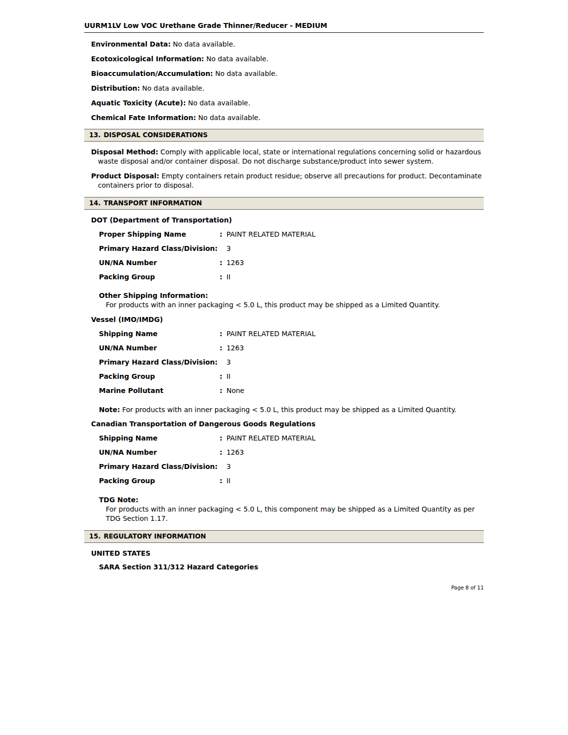UURM1LV Low VOC Urethane Grade Thinner/Reducer - MEDIUM
Environmental Data: No data available.
Ecotoxicological Information: No data available.
Bioaccumulation/Accumulation: No data available.
Distribution: No data available.
Aquatic Toxicity (Acute): No data available.
Chemical Fate Information: No data available.
13. DISPOSAL CONSIDERATIONS
Disposal Method: Comply with applicable local, state or international regulations concerning solid or hazardous waste disposal and/or container disposal. Do not discharge substance/product into sewer system.
Product Disposal: Empty containers retain product residue; observe all precautions for product. Decontaminate containers prior to disposal.
14. TRANSPORT INFORMATION
DOT (Department of Transportation)
| Proper Shipping Name | : | PAINT RELATED MATERIAL |
| Primary Hazard Class/Division: | 3 |
| UN/NA Number | : | 1263 |
| Packing Group | : | II |
Other Shipping Information:
For products with an inner packaging < 5.0 L, this product may be shipped as a Limited Quantity.
Vessel (IMO/IMDG)
| Shipping Name | : | PAINT RELATED MATERIAL |
| UN/NA Number | : | 1263 |
| Primary Hazard Class/Division: | 3 |
| Packing Group | : | II |
| Marine Pollutant | : | None |
Note: For products with an inner packaging < 5.0 L, this product may be shipped as a Limited Quantity.
Canadian Transportation of Dangerous Goods Regulations
| Shipping Name | : | PAINT RELATED MATERIAL |
| UN/NA Number | : | 1263 |
| Primary Hazard Class/Division: | 3 |
| Packing Group | : | II |
TDG Note:
For products with an inner packaging < 5.0 L, this component may be shipped as a Limited Quantity as per TDG Section 1.17.
15. REGULATORY INFORMATION
UNITED STATES
SARA Section 311/312 Hazard Categories
Page 8 of 11